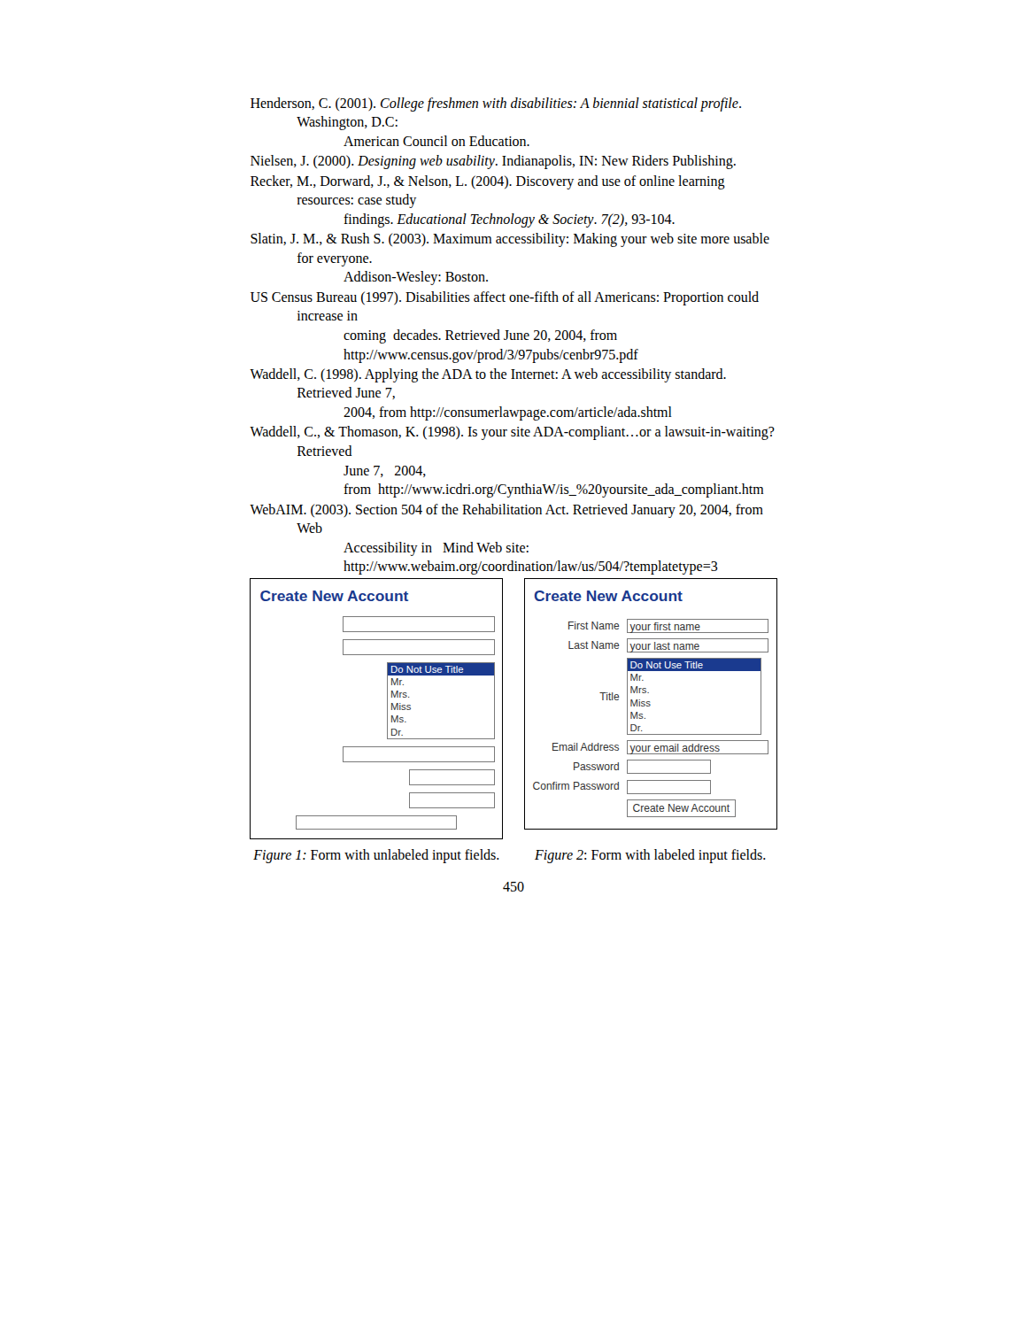Henderson, C. (2001). College freshmen with disabilities: A biennial statistical profile. Washington, D.C:American Council on Education.
Nielsen, J. (2000). Designing web usability. Indianapolis, IN: New Riders Publishing.
Recker, M., Dorward, J., & Nelson, L. (2004). Discovery and use of online learning resources: case studyfindings. Educational Technology & Society. 7(2), 93-104.
Slatin, J. M., & Rush S. (2003). Maximum accessibility: Making your web site more usable for everyone.Addison-Wesley: Boston.
US Census Bureau (1997). Disabilities affect one-fifth of all Americans: Proportion could increase incoming decades. Retrieved June 20, 2004, from http://www.census.gov/prod/3/97pubs/cenbr975.pdf
Waddell, C. (1998). Applying the ADA to the Internet: A web accessibility standard. Retrieved June 7,2004, from http://consumerlawpage.com/article/ada.shtml
Waddell, C., & Thomason, K. (1998). Is your site ADA-compliant…or a lawsuit-in-waiting? RetrievedJune 7, 2004, from http://www.icdri.org/CynthiaW/is_%20yoursite_ada_compliant.htm
WebAIM. (2003). Section 504 of the Rehabilitation Act. Retrieved January 20, 2004, from WebAccessibility in Mind Web site: http://www.webaim.org/coordination/law/us/504/?templatetype=3
| Create New Account Do Not Use Title Mr. Mrs. Miss Ms. Dr. | | Create New Account / First Name / your first name / / Last Name / your last name / / Title / Do Not Use Title Mr. Mrs. Miss Ms. Dr. / / Email Address / your email address / / Password / / / Confirm Password / / / / Create New Account / |
| Figure 1: Form with unlabeled input fields. | | Figure 2 : Form with labeled input fields. |
450